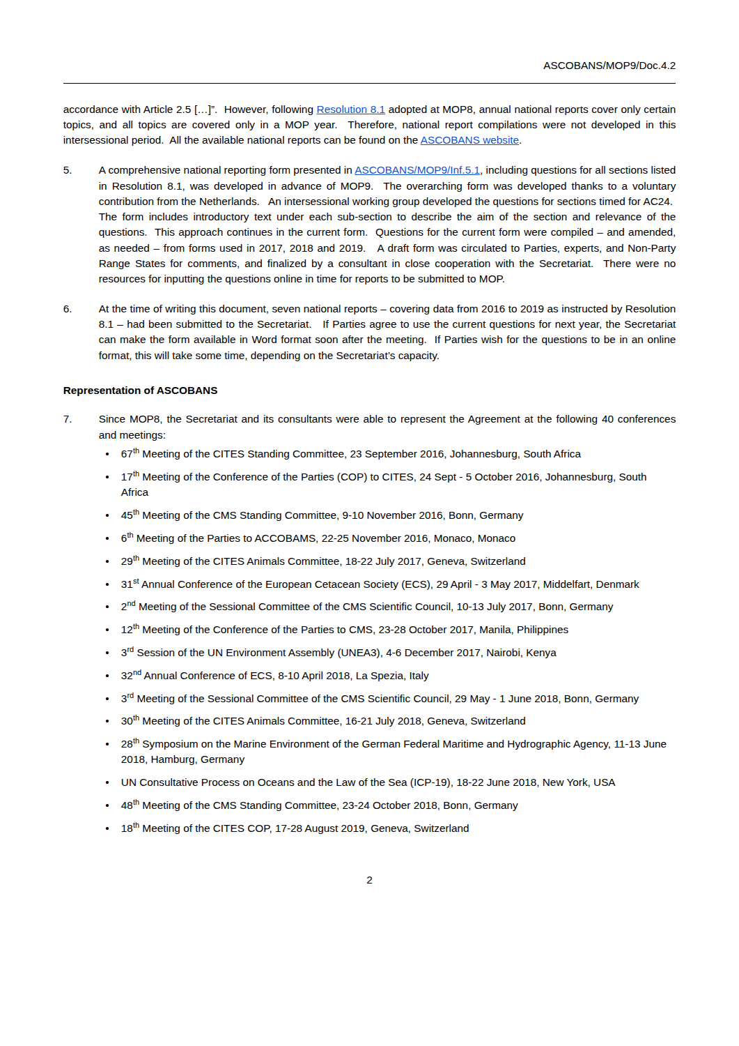ASCOBANS/MOP9/Doc.4.2
accordance with Article 2.5 […]”. However, following Resolution 8.1 adopted at MOP8, annual national reports cover only certain topics, and all topics are covered only in a MOP year. Therefore, national report compilations were not developed in this intersessional period. All the available national reports can be found on the ASCOBANS website.
5.
A comprehensive national reporting form presented in ASCOBANS/MOP9/Inf.5.1, including questions for all sections listed in Resolution 8.1, was developed in advance of MOP9. The overarching form was developed thanks to a voluntary contribution from the Netherlands. An intersessional working group developed the questions for sections timed for AC24. The form includes introductory text under each sub-section to describe the aim of the section and relevance of the questions. This approach continues in the current form. Questions for the current form were compiled – and amended, as needed – from forms used in 2017, 2018 and 2019. A draft form was circulated to Parties, experts, and Non-Party Range States for comments, and finalized by a consultant in close cooperation with the Secretariat. There were no resources for inputting the questions online in time for reports to be submitted to MOP.
6.
At the time of writing this document, seven national reports – covering data from 2016 to 2019 as instructed by Resolution 8.1 – had been submitted to the Secretariat. If Parties agree to use the current questions for next year, the Secretariat can make the form available in Word format soon after the meeting. If Parties wish for the questions to be in an online format, this will take some time, depending on the Secretariat’s capacity.
Representation of ASCOBANS
7.
Since MOP8, the Secretariat and its consultants were able to represent the Agreement at the following 40 conferences and meetings:
67th Meeting of the CITES Standing Committee, 23 September 2016, Johannesburg, South Africa
17th Meeting of the Conference of the Parties (COP) to CITES, 24 Sept - 5 October 2016, Johannesburg, South Africa
45th Meeting of the CMS Standing Committee, 9-10 November 2016, Bonn, Germany
6th Meeting of the Parties to ACCOBAMS, 22-25 November 2016, Monaco, Monaco
29th Meeting of the CITES Animals Committee, 18-22 July 2017, Geneva, Switzerland
31st Annual Conference of the European Cetacean Society (ECS), 29 April - 3 May 2017, Middelfart, Denmark
2nd Meeting of the Sessional Committee of the CMS Scientific Council, 10-13 July 2017, Bonn, Germany
12th Meeting of the Conference of the Parties to CMS, 23-28 October 2017, Manila, Philippines
3rd Session of the UN Environment Assembly (UNEA3), 4-6 December 2017, Nairobi, Kenya
32nd Annual Conference of ECS, 8-10 April 2018, La Spezia, Italy
3rd Meeting of the Sessional Committee of the CMS Scientific Council, 29 May - 1 June 2018, Bonn, Germany
30th Meeting of the CITES Animals Committee, 16-21 July 2018, Geneva, Switzerland
28th Symposium on the Marine Environment of the German Federal Maritime and Hydrographic Agency, 11-13 June 2018, Hamburg, Germany
UN Consultative Process on Oceans and the Law of the Sea (ICP-19), 18-22 June 2018, New York, USA
48th Meeting of the CMS Standing Committee, 23-24 October 2018, Bonn, Germany
18th Meeting of the CITES COP, 17-28 August 2019, Geneva, Switzerland
2